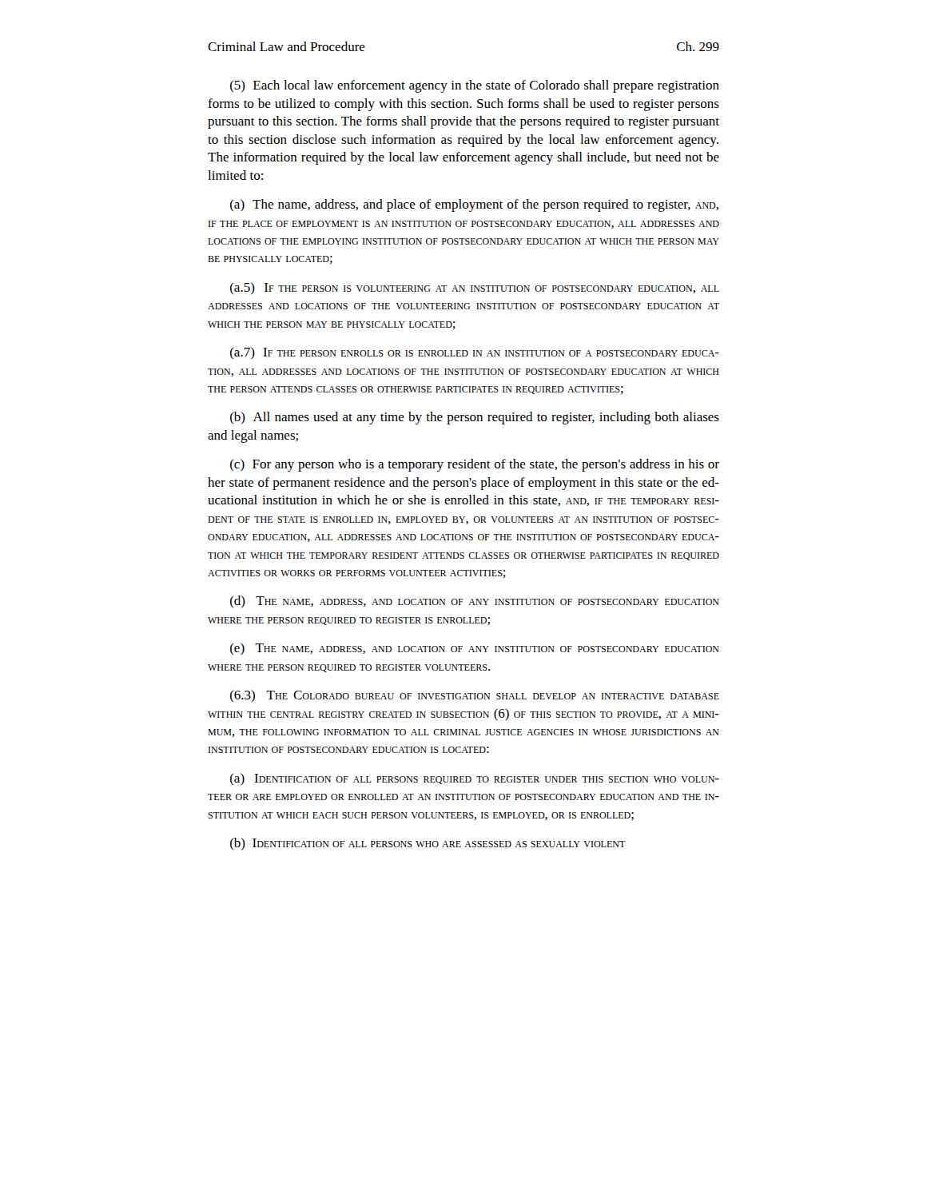Criminal Law and Procedure Ch. 299
(5) Each local law enforcement agency in the state of Colorado shall prepare registration forms to be utilized to comply with this section. Such forms shall be used to register persons pursuant to this section. The forms shall provide that the persons required to register pursuant to this section disclose such information as required by the local law enforcement agency. The information required by the local law enforcement agency shall include, but need not be limited to:
(a) The name, address, and place of employment of the person required to register, and, if the place of employment is an institution of postsecondary education, all addresses and locations of the employing institution of postsecondary education at which the person may be physically located;
(a.5) If the person is volunteering at an institution of postsecondary education, all addresses and locations of the volunteering institution of postsecondary education at which the person may be physically located;
(a.7) If the person enrolls or is enrolled in an institution of a postsecondary education, all addresses and locations of the institution of postsecondary education at which the person attends classes or otherwise participates in required activities;
(b) All names used at any time by the person required to register, including both aliases and legal names;
(c) For any person who is a temporary resident of the state, the person's address in his or her state of permanent residence and the person's place of employment in this state or the educational institution in which he or she is enrolled in this state, and, if the temporary resident of the state is enrolled in, employed by, or volunteers at an institution of postsecondary education, all addresses and locations of the institution of postsecondary education at which the temporary resident attends classes or otherwise participates in required activities or works or performs volunteer activities;
(d) The name, address, and location of any institution of postsecondary education where the person required to register is enrolled;
(e) The name, address, and location of any institution of postsecondary education where the person required to register volunteers.
(6.3) The Colorado bureau of investigation shall develop an interactive database within the central registry created in subsection (6) of this section to provide, at a minimum, the following information to all criminal justice agencies in whose jurisdictions an institution of postsecondary education is located:
(a) Identification of all persons required to register under this section who volunteer or are employed or enrolled at an institution of postsecondary education and the institution at which each such person volunteers, is employed, or is enrolled;
(b) Identification of all persons who are assessed as sexually violent